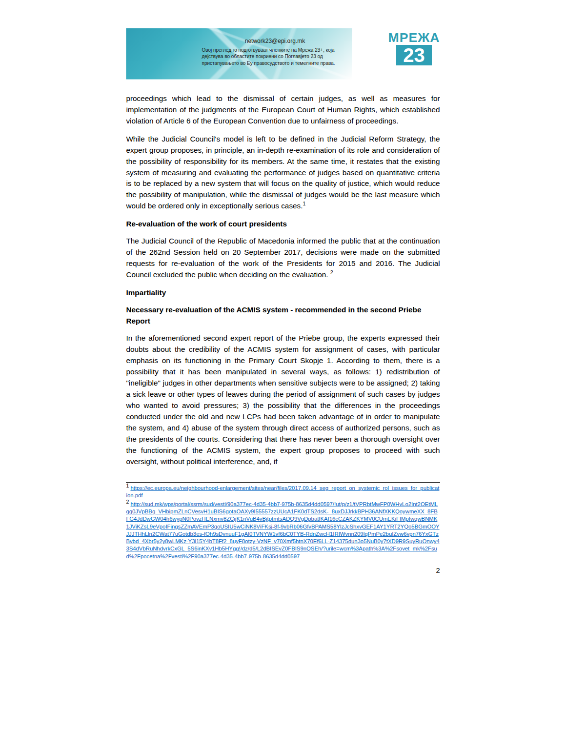network23@epi.org.mk
Овој преглед го подготвуваат членките на Мрежа 23+, која
дејствува во областите покриени со Поглавјето 23 од
пристапувањето во Еу правосудството и темелните права.
МРЕЖА
23
proceedings which lead to the dismissal of certain judges, as well as measures for implementation of the judgments of the European Court of Human Rights, which established violation of Article 6 of the European Convention due to unfairness of proceedings.
While the Judicial Council's model is left to be defined in the Judicial Reform Strategy, the expert group proposes, in principle, an in-depth re-examination of its role and consideration of the possibility of responsibility for its members. At the same time, it restates that the existing system of measuring and evaluating the performance of judges based on quantitative criteria is to be replaced by a new system that will focus on the quality of justice, which would reduce the possibility of manipulation, while the dismissal of judges would be the last measure which would be ordered only in exceptionally serious cases.1
Re-evaluation of the work of court presidents
The Judicial Council of the Republic of Macedonia informed the public that at the continuation of the 262nd Session held on 20 September 2017, decisions were made on the submitted requests for re-evaluation of the work of the Presidents for 2015 and 2016. The Judicial Council excluded the public when deciding on the evaluation. 2
Impartiality
Necessary re-evaluation of the ACMIS system - recommended in the second Priebe Report
In the aforementioned second expert report of the Priebe group, the experts expressed their doubts about the credibility of the ACMIS system for assignment of cases, with particular emphasis on its functioning in the Primary Court Skopje 1. According to them, there is a possibility that it has been manipulated in several ways, as follows: 1) redistribution of "ineligible" judges in other departments when sensitive subjects were to be assigned; 2) taking a sick leave or other types of leaves during the period of assignment of such cases by judges who wanted to avoid pressures; 3) the possibility that the differences in the proceedings conducted under the old and new LCPs had been taken advantage of in order to manipulate the system, and 4) abuse of the system through direct access of authorized persons, such as the presidents of the courts. Considering that there has never been a thorough oversight over the functioning of the ACMIS system, the expert group proposes to proceed with such oversight, without political interference, and, if
1 https://ec.europa.eu/neighbourhood-enlargement/sites/near/files/2017.09.14_seg_report_on_systemic_rol_issues_for_publication.pdf
2 http://sud.mk/wps/portal/ssrm/sud/vesti/90a377ec-4d35-4bb7-975b-8635d4dd0597/!ut/p/z1/tVPRbtMwFP0WHvLo2Int2OEtMLqq0JVpBBq_VHbipmZLnCVesvH1uBIS6gotaOAXy9I55557zzUUcA1FK0dTS2dsK-_8uxDJJrkkBPH36ANfXKKQoywmeXX_8FBFG4JdDwGW04h6wypN0PovzHENxmv8ZCijK1nVuB4vBjtptmtsADQ9VgDpbatfKAI16cCZAKZKYMV0CUmEKiFIMpIwqwBNMK1JViKZsL9eVpoIFingsZZmAVEmP3qoUSIU5wCiNK8ViFKsj-8f-9vbRb06GfvBPAMS58YlzJcShxvGEF1AY1YRT2YQo5BGmOOYJJJTHhLln2CWat77uGotdb3es-fOh9sDvnuuF1gAI0TVNYW1vf6bC0TYB-RdnZwcH1IRIWvnn209lqPmPe2buIZvw6vpn76YxGTzBvbd_4Xbr5y2y8wLMKz-Y3i15Y4bT8Ff2_8uyF8otzy-VzNF_v70Xmf5htnX70Ef6LL-Z14375dun3o5NuB0y7tXD9R9SuyRuOnwy43S4dVbRuNhdvrkCxGL_5S6inKXv1Hb5HYgg!/dz/d5/L2dBISEvZ0FBIS9nQSEh/?urile=wcm%3Apath%3A%2Fsovet_mk%2Fsud%2Fpocetna%2Fvesti%2F90a377ec-4d35-4bb7-975b-8635d4dd0597
2